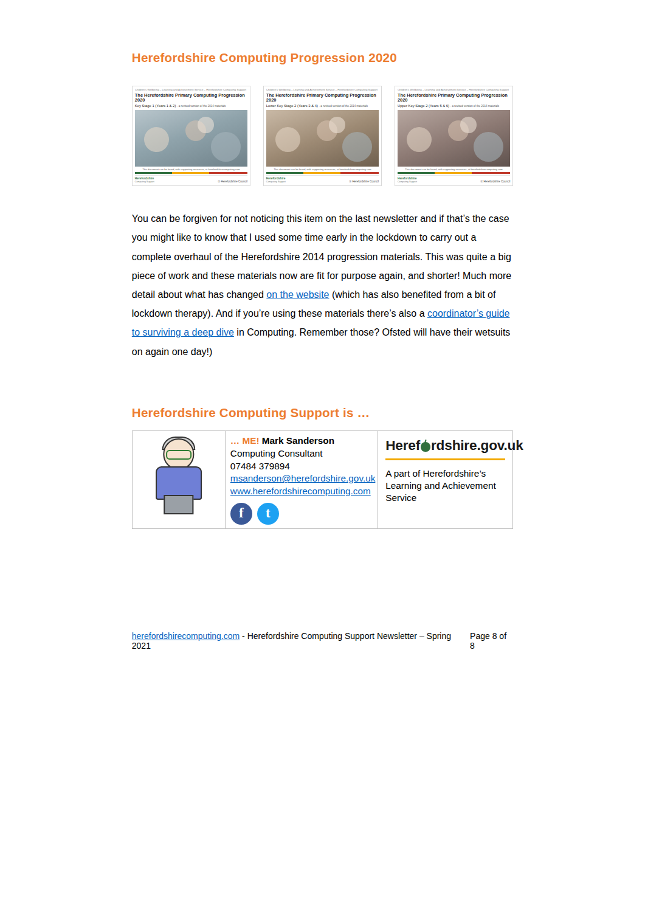Herefordshire Computing Progression 2020
Children's Wellbeing – Learning and Achievement Service – Herefordshire Computing Support
The Herefordshire Primary Computing Progression 2020
Key Stage 1 (Years 1 & 2) - a revised version of the 2014 materials
This document can be found, with supporting resources, at herefordshirecomputing.com
Herefordshire
Computing Support
☉ Herefordshire Council
Children's Wellbeing – Learning and Achievement Service – Herefordshire Computing Support
The Herefordshire Primary Computing Progression 2020
Lower Key Stage 2 (Years 3 & 4) - a revised version of the 2014 materials
This document can be found, with supporting resources, at herefordshirecomputing.com
Herefordshire
Computing Support
☉ Herefordshire Council
Children's Wellbeing – Learning and Achievement Service – Herefordshire Computing Support
The Herefordshire Primary Computing Progression 2020
Upper Key Stage 2 (Years 5 & 6) - a revised version of the 2014 materials
This document can be found, with supporting resources, at herefordshirecomputing.com
Herefordshire
Computing Support
☉ Herefordshire Council
You can be forgiven for not noticing this item on the last newsletter and if that’s the case you might like to know that I used some time early in the lockdown to carry out a complete overhaul of the Herefordshire 2014 progression materials. This was quite a big piece of work and these materials now are fit for purpose again, and shorter! Much more detail about what has changed on the website (which has also benefited from a bit of lockdown therapy). And if you’re using these materials there’s also a coordinator’s guide to surviving a deep dive in Computing. Remember those? Ofsted will have their wetsuits on again one day!)
Herefordshire Computing Support is …
| | … ME! Mark Sanderson Computing Consultant 07484 379894 msanderson@herefordshire.gov.uk www.herefordshirecomputing.com | Heref rdshire.gov.uk A part of Herefordshire’s Learning and Achievement Service |
herefordshirecomputing.com - Herefordshire Computing Support Newsletter – Spring 2021
Page 8 of 8